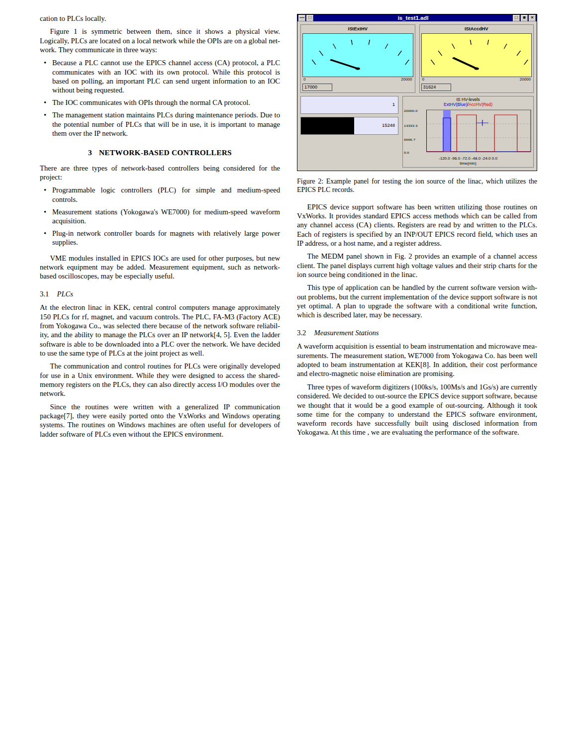cation to PLCs locally.
Figure 1 is symmetric between them, since it shows a physical view. Logically, PLCs are located on a local network while the OPIs are on a global network. They communicate in three ways:
Because a PLC cannot use the EPICS channel access (CA) protocol, a PLC communicates with an IOC with its own protocol. While this protocol is based on polling, an important PLC can send urgent information to an IOC without being requested.
The IOC communicates with OPIs through the normal CA protocol.
The management station maintains PLCs during maintenance periods. Due to the potential number of PLCs that will be in use, it is important to manage them over the IP network.
3 NETWORK-BASED CONTROLLERS
There are three types of network-based controllers being considered for the project:
Programmable logic controllers (PLC) for simple and medium-speed controls.
Measurement stations (Yokogawa's WE7000) for medium-speed waveform acquisition.
Plug-in network controller boards for magnets with relatively large power supplies.
VME modules installed in EPICS IOCs are used for other purposes, but new network equipment may be added. Measurement equipment, such as network-based oscilloscopes, may be especially useful.
3.1 PLCs
At the electron linac in KEK, central control computers manage approximately 150 PLCs for rf, magnet, and vacuum controls. The PLC, FA-M3 (Factory ACE) from Yokogawa Co., was selected there because of the network software reliability, and the ability to manage the PLCs over an IP network[4, 5]. Even the ladder software is able to be downloaded into a PLC over the network. We have decided to use the same type of PLCs at the joint project as well.
The communication and control routines for PLCs were originally developed for use in a Unix environment. While they were designed to access the shared-memory registers on the PLCs, they can also directly access I/O modules over the network.
Since the routines were written with a generalized IP communication package[7], they were easily ported onto the VxWorks and Windows operating systems. The routines on Windows machines are often useful for developers of ladder software of PLCs even without the EPICS environment.
—
□
is_test1.adl
□
■
×
IStExtHV
020000
17000
IStAccdHV
020000
31624
1
15248
IS HV-levels
ExtHV(Blue)/AccHV(Red)
20000.0 13333.3 6666.7 0.0
-120.0 -96.0 -72.0 -48.0 -24.0 0.0
time(min)
Figure 2: Example panel for testing the ion source of the linac, which utilizes the EPICS PLC records.
EPICS device support software has been written utilizing those routines on VxWorks. It provides standard EPICS access methods which can be called from any channel access (CA) clients. Registers are read by and written to the PLCs. Each of registers is specified by an INP/OUT EPICS record field, which uses an IP address, or a host name, and a register address.
The MEDM panel shown in Fig. 2 provides an example of a channel access client. The panel displays current high voltage values and their strip charts for the ion source being conditioned in the linac.
This type of application can be handled by the current software version without problems, but the current implementation of the device support software is not yet optimal. A plan to upgrade the software with a conditional write function, which is described later, may be necessary.
3.2 Measurement Stations
A waveform acquisition is essential to beam instrumentation and microwave measurements. The measurement station, WE7000 from Yokogawa Co. has been well adopted to beam instrumentation at KEK[8]. In addition, their cost performance and electro-magnetic noise elimination are promising.
Three types of waveform digitizers (100ks/s, 100Ms/s and 1Gs/s) are currently considered. We decided to out-source the EPICS device support software, because we thought that it would be a good example of out-sourcing. Although it took some time for the company to understand the EPICS software environment, waveform records have successfully built using disclosed information from Yokogawa. At this time , we are evaluating the performance of the software.